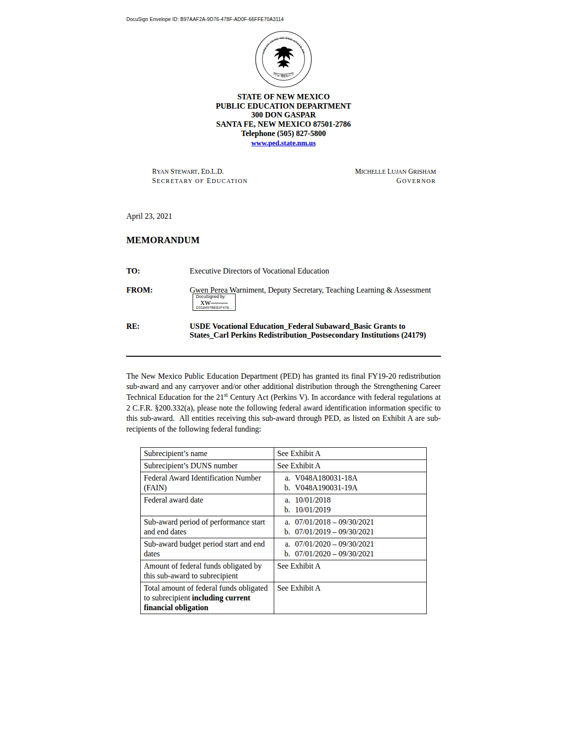DocuSign Envelope ID: B97AAF2A-9D76-478F-AD0F-66FFE70A3114
GREAT SEAL OF THE STATE OF NEW MEXICO 1912
STATE OF NEW MEXICO
PUBLIC EDUCATION DEPARTMENT
300 DON GASPAR
SANTA FE, NEW MEXICO 87501-2786
Telephone (505) 827-5800
www.ped.state.nm.us
RYAN STEWART, ED.L.D.
SECRETARY OF EDUCATION
MICHELLE LUJAN GRISHAM
GOVERNOR
April 23, 2021
MEMORANDUM
| TO: | Executive Directors of Vocational Education |
| FROM: | Gwen Perea Warniment, Deputy Secretary, Teaching Learning & Assessment DocuSigned by: xw—— D318497BE81F476... |
| RE: | USDE Vocational Education_Federal Subaward_Basic Grants to States_Carl Perkins Redistribution_Postsecondary Institutions (24179) |
The New Mexico Public Education Department (PED) has granted its final FY19-20 redistribution sub-award and any carryover and/or other additional distribution through the Strengthening Career Technical Education for the 21st Century Act (Perkins V). In accordance with federal regulations at 2 C.F.R. §200.332(a), please note the following federal award identification information specific to this sub-award. All entities receiving this sub-award through PED, as listed on Exhibit A are sub-recipients of the following federal funding:
| Subrecipient’s name | See Exhibit A |
| Subrecipient’s DUNS number | See Exhibit A |
| Federal Award Identification Number (FAIN) | V048A180031-18A V048A190031-19A |
| Federal award date | 10/01/2018 10/01/2019 |
| Sub-award period of performance start and end dates | 07/01/2018 – 09/30/2021 07/01/2019 – 09/30/2021 |
| Sub-award budget period start and end dates | 07/01/2020 – 09/30/2021 07/01/2020 – 09/30/2021 |
| Amount of federal funds obligated by this sub-award to subrecipient | See Exhibit A |
| Total amount of federal funds obligated to subrecipient including current financial obligation | See Exhibit A |